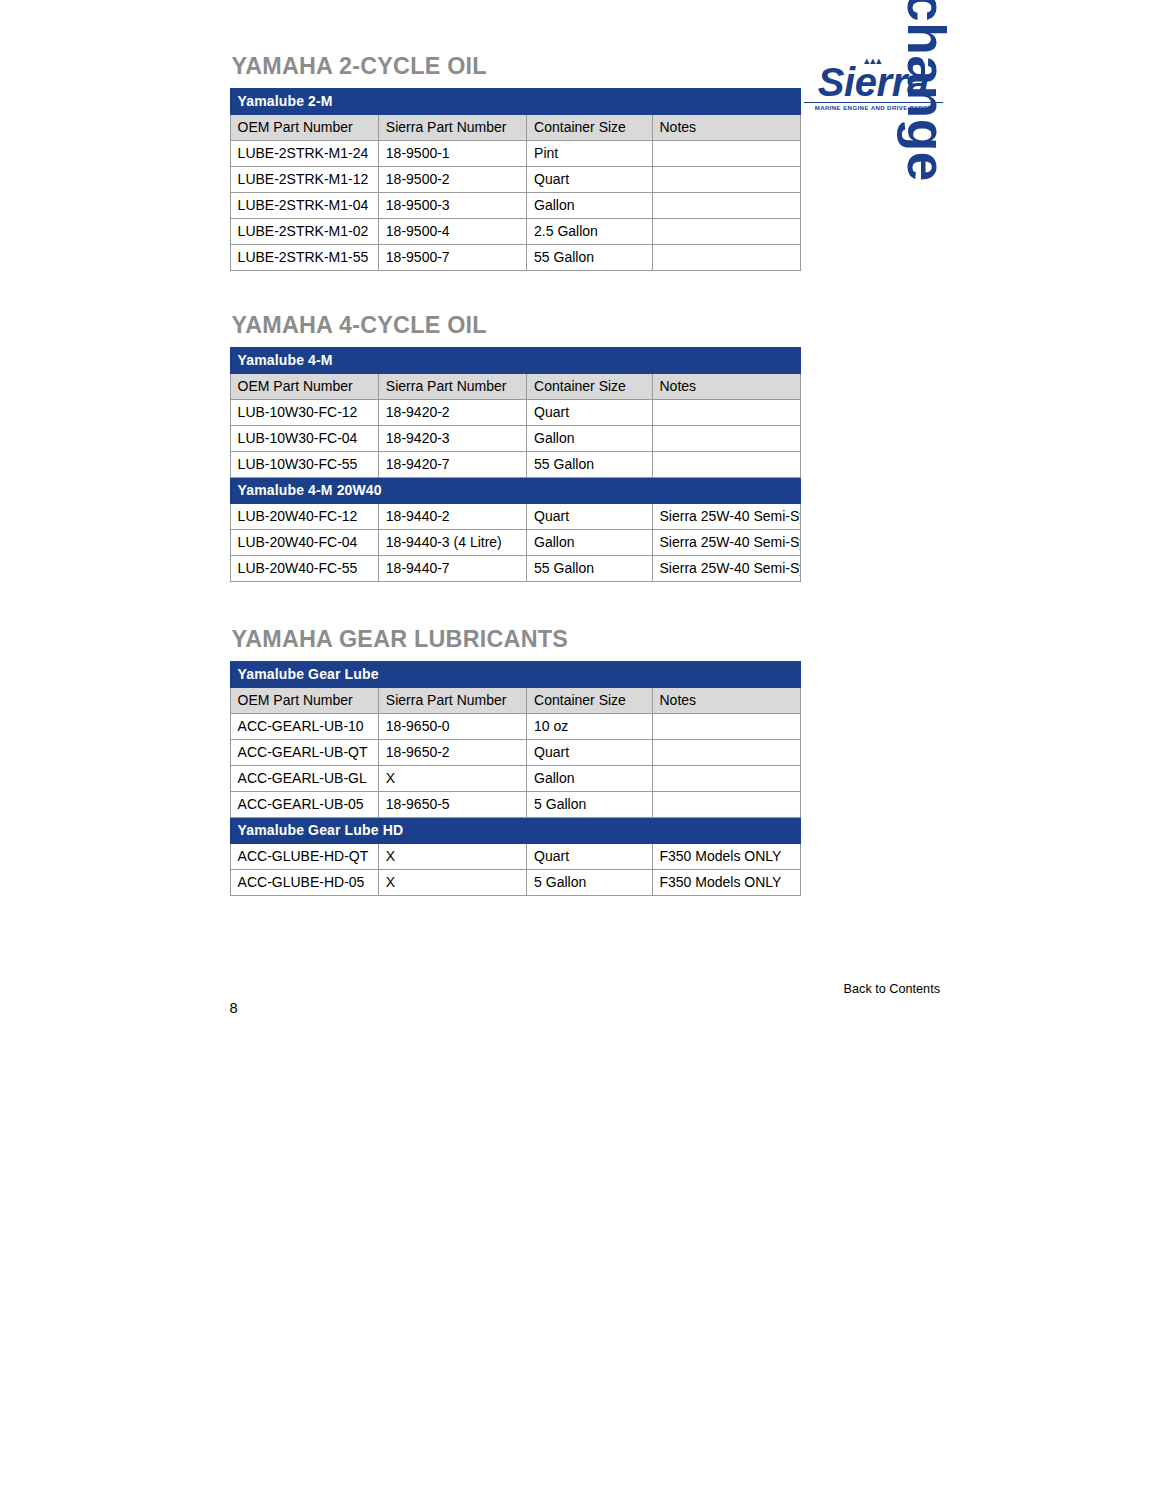Yamaha 2-Cycle Oil
| Yamalube 2-M |
| --- |
| OEM Part Number | Sierra Part Number | Container Size | Notes |
| LUBE-2STRK-M1-24 | 18-9500-1 | Pint | |
| LUBE-2STRK-M1-12 | 18-9500-2 | Quart | |
| LUBE-2STRK-M1-04 | 18-9500-3 | Gallon | |
| LUBE-2STRK-M1-02 | 18-9500-4 | 2.5 Gallon | |
| LUBE-2STRK-M1-55 | 18-9500-7 | 55 Gallon | |
Yamaha 4-Cycle Oil
| Yamalube 4-M |
| --- |
| OEM Part Number | Sierra Part Number | Container Size | Notes |
| LUB-10W30-FC-12 | 18-9420-2 | Quart | |
| LUB-10W30-FC-04 | 18-9420-3 | Gallon | |
| LUB-10W30-FC-55 | 18-9420-7 | 55 Gallon | |
| Yamalube 4-M 20W40 |
| LUB-20W40-FC-12 | 18-9440-2 | Quart | Sierra 25W-40 Semi-Synth. |
| LUB-20W40-FC-04 | 18-9440-3 (4 Litre) | Gallon | Sierra 25W-40 Semi-Synth. |
| LUB-20W40-FC-55 | 18-9440-7 | 55 Gallon | Sierra 25W-40 Semi-Synth. |
Yamaha Gear Lubricants
| Yamalube Gear Lube |
| --- |
| OEM Part Number | Sierra Part Number | Container Size | Notes |
| ACC-GEARL-UB-10 | 18-9650-0 | 10 oz | |
| ACC-GEARL-UB-QT | 18-9650-2 | Quart | |
| ACC-GEARL-UB-GL | X | Gallon | |
| ACC-GEARL-UB-05 | 18-9650-5 | 5 Gallon | |
| Yamalube Gear Lube HD |
| ACC-GLUBE-HD-QT | X | Quart | F350 Models ONLY |
| ACC-GLUBE-HD-05 | X | 5 Gallon | F350 Models ONLY |
▴▴▴
Sierra
Marine Engine and Drive Parts
Oil & Lubricant Interchange
8
Back to Contents